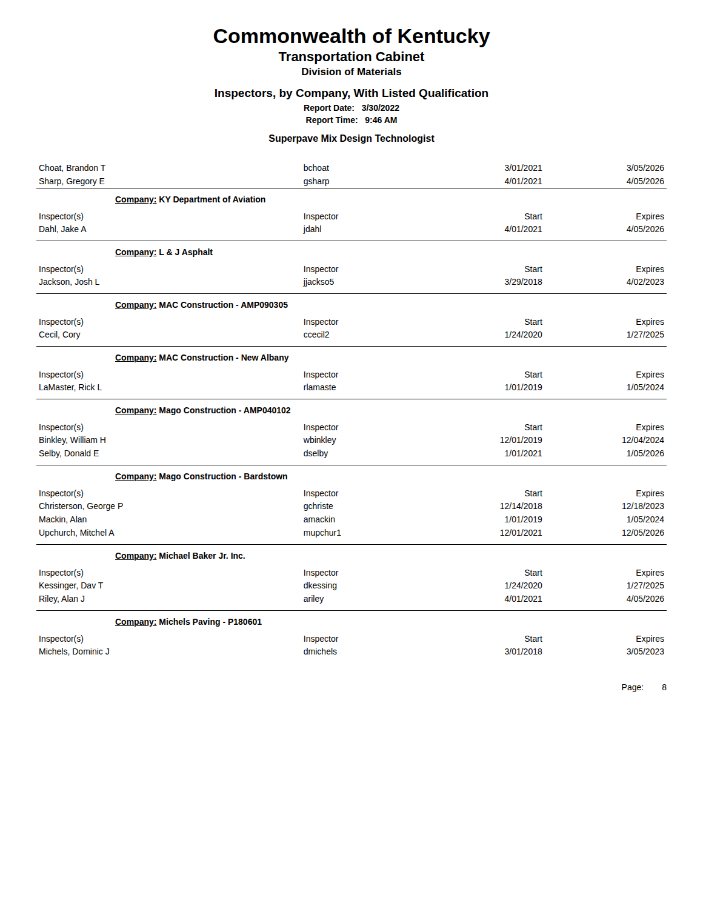Commonwealth of Kentucky
Transportation Cabinet
Division of Materials
Inspectors, by Company, With Listed Qualification
Report Date: 3/30/2022
Report Time: 9:46 AM
Superpave Mix Design Technologist
| Choat, Brandon T | bchoat | 3/01/2021 | 3/05/2026 |
| Sharp, Gregory E | gsharp | 4/01/2021 | 4/05/2026 |
| Company: KY Department of Aviation |
| Inspector(s) | Inspector | Start | Expires |
| Dahl, Jake A | jdahl | 4/01/2021 | 4/05/2026 |
| Company: L & J Asphalt |
| Inspector(s) | Inspector | Start | Expires |
| Jackson, Josh L | jjackso5 | 3/29/2018 | 4/02/2023 |
| Company: MAC Construction - AMP090305 |
| Inspector(s) | Inspector | Start | Expires |
| Cecil, Cory | ccecil2 | 1/24/2020 | 1/27/2025 |
| Company: MAC Construction - New Albany |
| Inspector(s) | Inspector | Start | Expires |
| LaMaster, Rick L | rlamaste | 1/01/2019 | 1/05/2024 |
| Company: Mago Construction - AMP040102 |
| Inspector(s) | Inspector | Start | Expires |
| Binkley, William H | wbinkley | 12/01/2019 | 12/04/2024 |
| Selby, Donald E | dselby | 1/01/2021 | 1/05/2026 |
| Company: Mago Construction - Bardstown |
| Inspector(s) | Inspector | Start | Expires |
| Christerson, George P | gchriste | 12/14/2018 | 12/18/2023 |
| Mackin, Alan | amackin | 1/01/2019 | 1/05/2024 |
| Upchurch, Mitchel A | mupchur1 | 12/01/2021 | 12/05/2026 |
| Company: Michael Baker Jr. Inc. |
| Inspector(s) | Inspector | Start | Expires |
| Kessinger, Dav T | dkessing | 1/24/2020 | 1/27/2025 |
| Riley, Alan J | ariley | 4/01/2021 | 4/05/2026 |
| Company: Michels Paving - P180601 |
| Inspector(s) | Inspector | Start | Expires |
| Michels, Dominic J | dmichels | 3/01/2018 | 3/05/2023 |
Page: 8